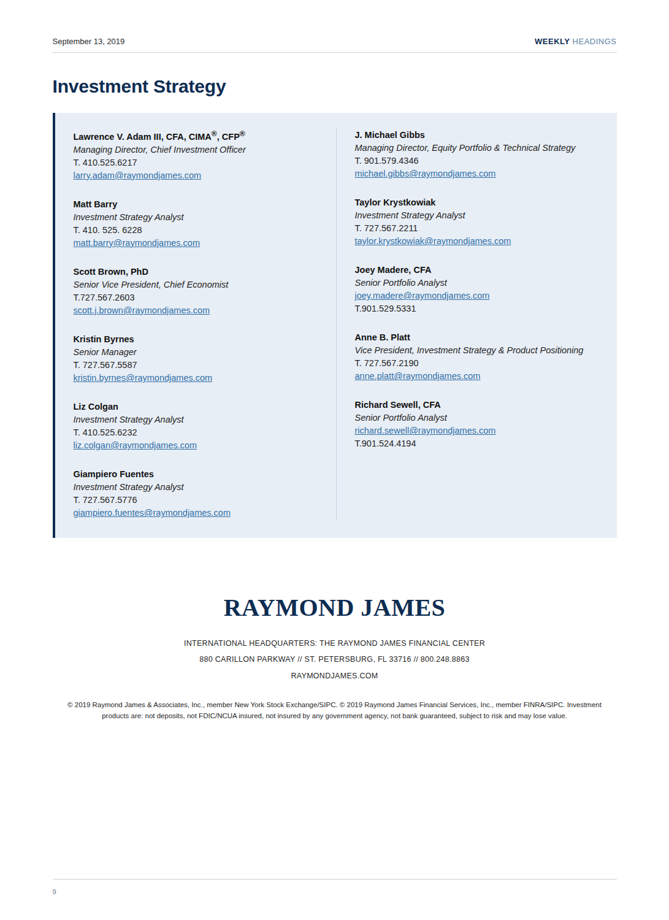September 13, 2019
WEEKLY HEADINGS
Investment Strategy
Lawrence V. Adam III, CFA, CIMA®, CFP®
Managing Director, Chief Investment Officer
T. 410.525.6217
larry.adam@raymondjames.com
Matt Barry
Investment Strategy Analyst
T. 410. 525. 6228
matt.barry@raymondjames.com
Scott Brown, PhD
Senior Vice President, Chief Economist
T.727.567.2603
scott.j.brown@raymondjames.com
Kristin Byrnes
Senior Manager
T. 727.567.5587
kristin.byrnes@raymondjames.com
Liz Colgan
Investment Strategy Analyst
T. 410.525.6232
liz.colgan@raymondjames.com
Giampiero Fuentes
Investment Strategy Analyst
T. 727.567.5776
giampiero.fuentes@raymondjames.com
J. Michael Gibbs
Managing Director, Equity Portfolio & Technical Strategy
T. 901.579.4346
michael.gibbs@raymondjames.com
Taylor Krystkowiak
Investment Strategy Analyst
T. 727.567.2211
taylor.krystkowiak@raymondjames.com
Joey Madere, CFA
Senior Portfolio Analyst
joey.madere@raymondjames.com
T.901.529.5331
Anne B. Platt
Vice President, Investment Strategy & Product Positioning
T. 727.567.2190
anne.platt@raymondjames.com
Richard Sewell, CFA
Senior Portfolio Analyst
richard.sewell@raymondjames.com
T.901.524.4194
RAYMOND JAMES
INTERNATIONAL HEADQUARTERS: THE RAYMOND JAMES FINANCIAL CENTER
880 CARILLON PARKWAY // ST. PETERSBURG, FL 33716 // 800.248.8863
RAYMONDJAMES.COM
© 2019 Raymond James & Associates, Inc., member New York Stock Exchange/SIPC. © 2019 Raymond James Financial Services, Inc., member FINRA/SIPC. Investment products are: not deposits, not FDIC/NCUA insured, not insured by any government agency, not bank guaranteed, subject to risk and may lose value.
9